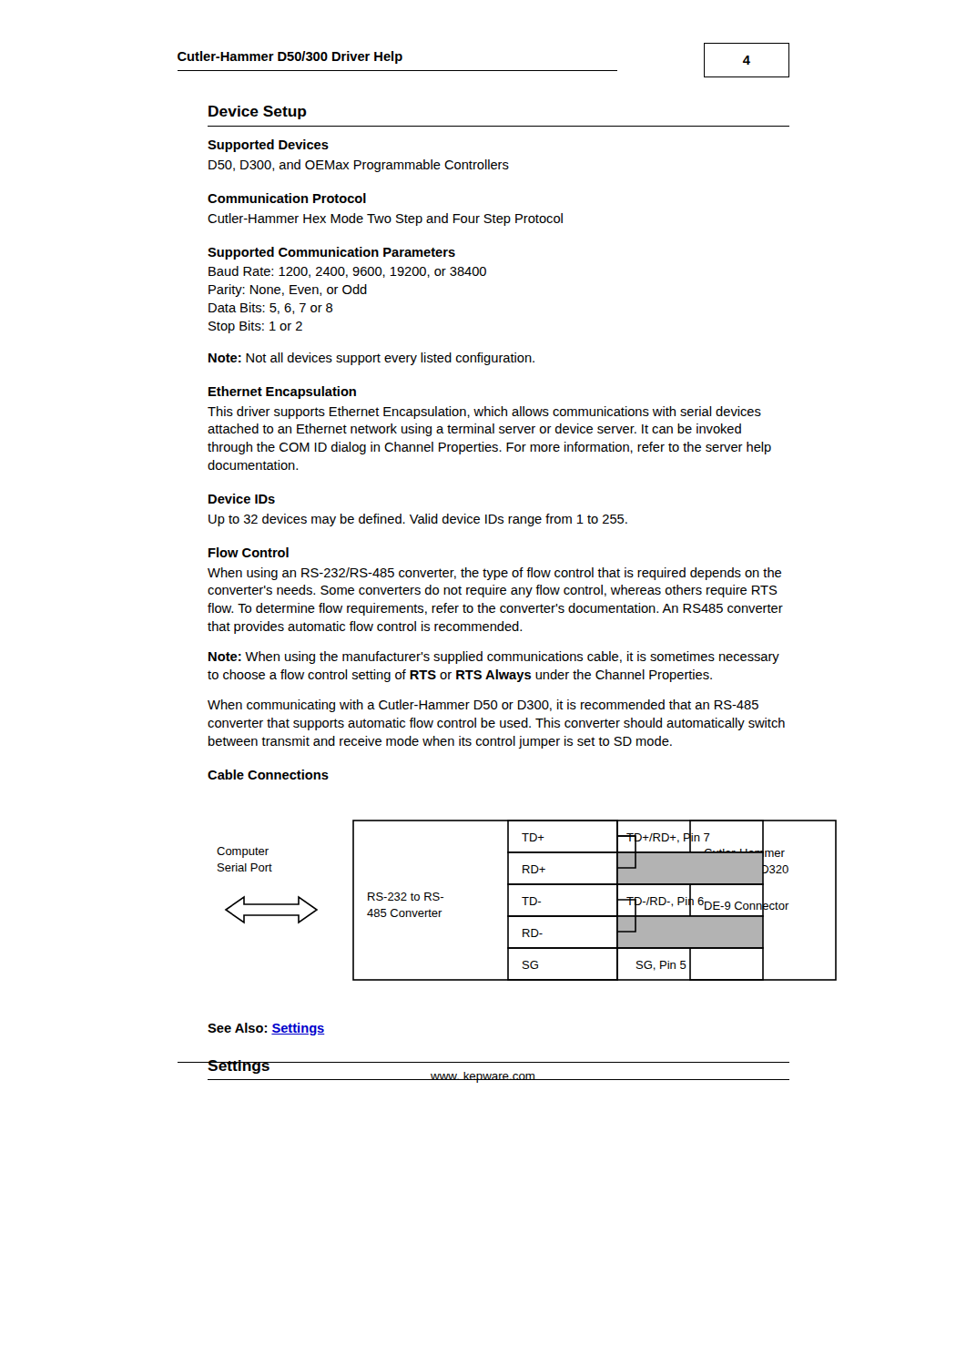Cutler-Hammer D50/300 Driver Help
4
Device Setup
Supported Devices
D50, D300, and OEMax Programmable Controllers
Communication Protocol
Cutler-Hammer Hex Mode Two Step and Four Step Protocol
Supported Communication Parameters
Baud Rate: 1200, 2400, 9600, 19200, or 38400
Parity: None, Even, or Odd
Data Bits: 5, 6, 7 or 8
Stop Bits: 1 or 2
Note: Not all devices support every listed configuration.
Ethernet Encapsulation
This driver supports Ethernet Encapsulation, which allows communications with serial devices attached to an Ethernet network using a terminal server or device server. It can be invoked through the COM ID dialog in Channel Properties. For more information, refer to the server help documentation.
Device IDs
Up to 32 devices may be defined. Valid device IDs range from 1 to 255.
Flow Control
When using an RS-232/RS-485 converter, the type of flow control that is required depends on the converter's needs. Some converters do not require any flow control, whereas others require RTS flow. To determine flow requirements, refer to the converter's documentation. An RS485 converter that provides automatic flow control is recommended.
Note: When using the manufacturer's supplied communications cable, it is sometimes necessary to choose a flow control setting of RTS or RTS Always under the Channel Properties.
When communicating with a Cutler-Hammer D50 or D300, it is recommended that an RS-485 converter that supports automatic flow control be used. This converter should automatically switch between transmit and receive mode when its control jumper is set to SD mode.
Cable Connections
Computer Serial Port RS-232 to RS- 485 Converter TD+ RD+ TD- RD- SG Cutler-Hammer D50/D300/D320 DE-9 Connector TD+/RD+, Pin 7 TD-/RD-, Pin 6 SG, Pin 5
See Also: Settings
Settings
www. kepware.com